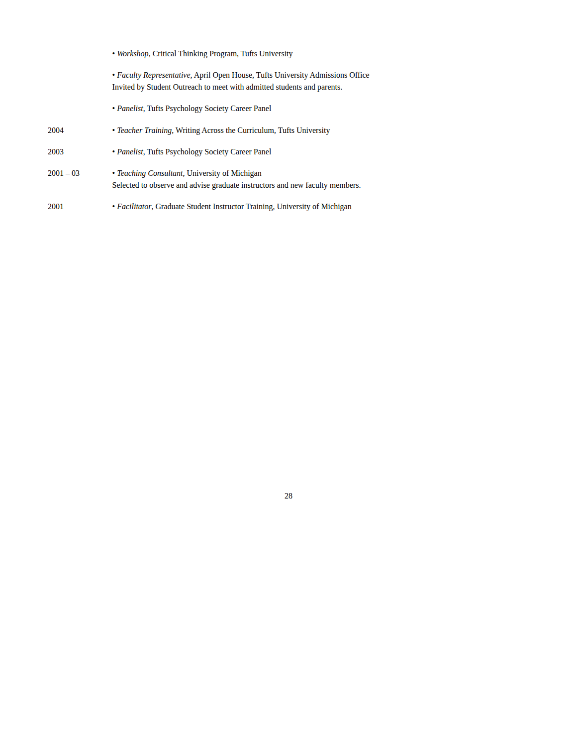• Workshop, Critical Thinking Program, Tufts University
• Faculty Representative, April Open House, Tufts University Admissions Office
Invited by Student Outreach to meet with admitted students and parents.
• Panelist, Tufts Psychology Society Career Panel
2004
• Teacher Training, Writing Across the Curriculum, Tufts University
2003
• Panelist, Tufts Psychology Society Career Panel
2001 – 03
• Teaching Consultant, University of Michigan
Selected to observe and advise graduate instructors and new faculty members.
2001
• Facilitator, Graduate Student Instructor Training, University of Michigan
28